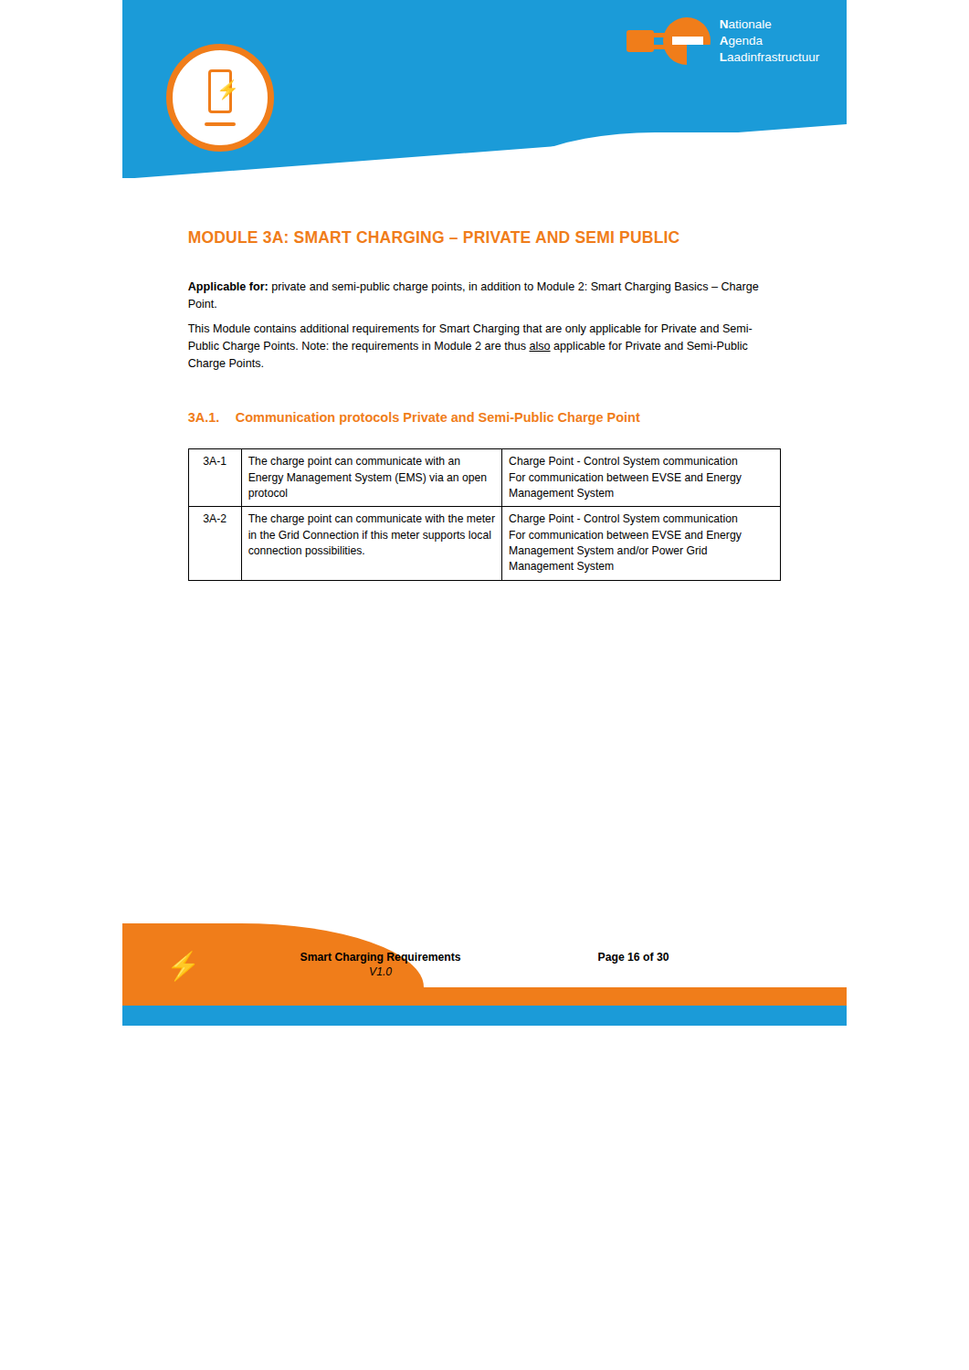Nationale
Agenda
Laadinfrastructuur
⚡
MODULE 3A: SMART CHARGING – PRIVATE AND SEMI PUBLIC
Applicable for: private and semi-public charge points, in addition to Module 2: Smart Charging Basics – Charge Point.
This Module contains additional requirements for Smart Charging that are only applicable for Private and Semi-Public Charge Points. Note: the requirements in Module 2 are thus also applicable for Private and Semi-Public Charge Points.
3A.1. Communication protocols Private and Semi-Public Charge Point
| 3A-1 | The charge point can communicate with an Energy Management System (EMS) via an open protocol | Charge Point - Control System communication For communication between EVSE and Energy Management System |
| 3A-2 | The charge point can communicate with the meter in the Grid Connection if this meter supports local connection possibilities. | Charge Point - Control System communication For communication between EVSE and Energy Management System and/or Power Grid Management System |
Smart Charging Requirements V1.0
Page 16 of 30
⚡